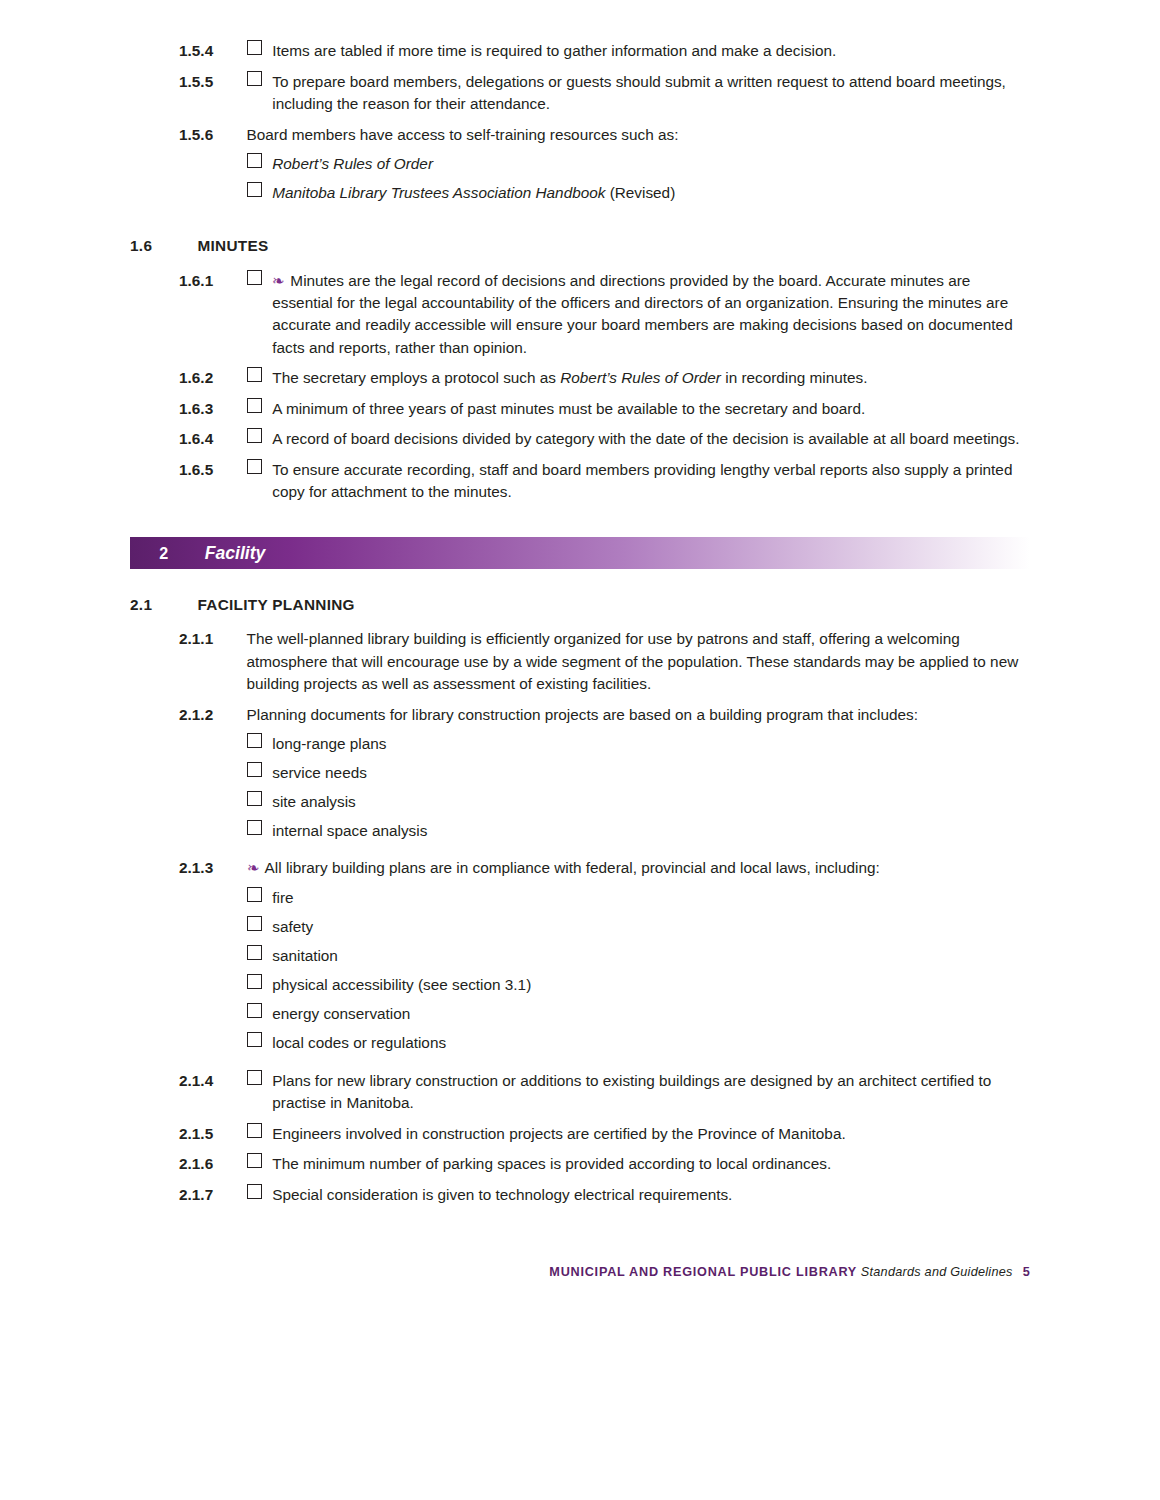1.5.4
Items are tabled if more time is required to gather information and make a decision.
1.5.5
To prepare board members, delegations or guests should submit a written request to attend board meetings, including the reason for their attendance.
1.5.6
Board members have access to self-training resources such as:
Robert’s Rules of Order
Manitoba Library Trustees Association Handbook (Revised)
1.6
MINUTES
1.6.1
❧Minutes are the legal record of decisions and directions provided by the board. Accurate minutes are essential for the legal accountability of the officers and directors of an organization. Ensuring the minutes are accurate and readily accessible will ensure your board members are making decisions based on documented facts and reports, rather than opinion.
1.6.2
The secretary employs a protocol such as Robert’s Rules of Order in recording minutes.
1.6.3
A minimum of three years of past minutes must be available to the secretary and board.
1.6.4
A record of board decisions divided by category with the date of the decision is available at all board meetings.
1.6.5
To ensure accurate recording, staff and board members providing lengthy verbal reports also supply a printed copy for attachment to the minutes.
2
Facility
2.1
FACILITY PLANNING
2.1.1
The well-planned library building is efficiently organized for use by patrons and staff, offering a welcoming atmosphere that will encourage use by a wide segment of the population. These standards may be applied to new building projects as well as assessment of existing facilities.
2.1.2
Planning documents for library construction projects are based on a building program that includes:
long-range plans
service needs
site analysis
internal space analysis
2.1.3
❧All library building plans are in compliance with federal, provincial and local laws, including:
fire
safety
sanitation
physical accessibility (see section 3.1)
energy conservation
local codes or regulations
2.1.4
Plans for new library construction or additions to existing buildings are designed by an architect certified to practise in Manitoba.
2.1.5
Engineers involved in construction projects are certified by the Province of Manitoba.
2.1.6
The minimum number of parking spaces is provided according to local ordinances.
2.1.7
Special consideration is given to technology electrical requirements.
MUNICIPAL AND REGIONAL PUBLIC LIBRARY Standards and Guidelines 5